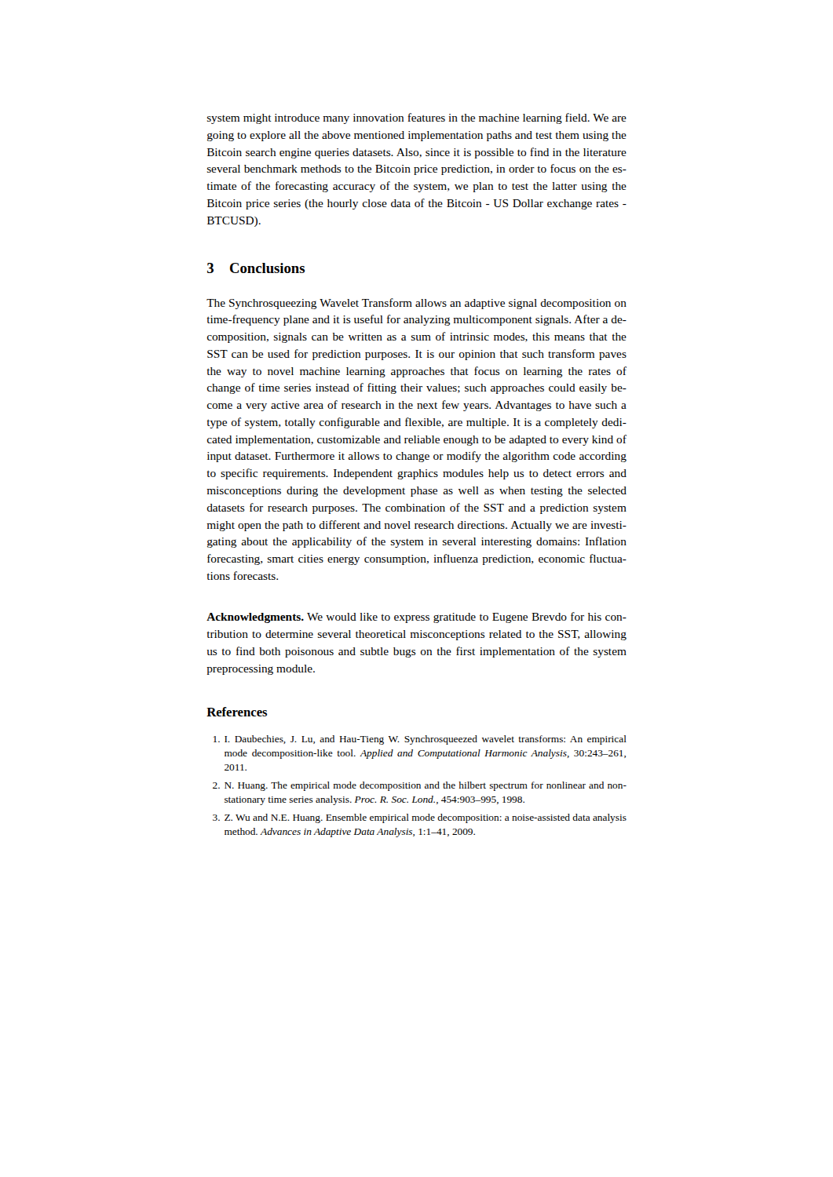system might introduce many innovation features in the machine learning field. We are going to explore all the above mentioned implementation paths and test them using the Bitcoin search engine queries datasets. Also, since it is possible to find in the literature several benchmark methods to the Bitcoin price prediction, in order to focus on the estimate of the forecasting accuracy of the system, we plan to test the latter using the Bitcoin price series (the hourly close data of the Bitcoin - US Dollar exchange rates - BTCUSD).
3 Conclusions
The Synchrosqueezing Wavelet Transform allows an adaptive signal decomposition on time-frequency plane and it is useful for analyzing multicomponent signals. After a decomposition, signals can be written as a sum of intrinsic modes, this means that the SST can be used for prediction purposes. It is our opinion that such transform paves the way to novel machine learning approaches that focus on learning the rates of change of time series instead of fitting their values; such approaches could easily become a very active area of research in the next few years. Advantages to have such a type of system, totally configurable and flexible, are multiple. It is a completely dedicated implementation, customizable and reliable enough to be adapted to every kind of input dataset. Furthermore it allows to change or modify the algorithm code according to specific requirements. Independent graphics modules help us to detect errors and misconceptions during the development phase as well as when testing the selected datasets for research purposes. The combination of the SST and a prediction system might open the path to different and novel research directions. Actually we are investigating about the applicability of the system in several interesting domains: Inflation forecasting, smart cities energy consumption, influenza prediction, economic fluctuations forecasts.
Acknowledgments. We would like to express gratitude to Eugene Brevdo for his contribution to determine several theoretical misconceptions related to the SST, allowing us to find both poisonous and subtle bugs on the first implementation of the system preprocessing module.
References
I. Daubechies, J. Lu, and Hau-Tieng W. Synchrosqueezed wavelet transforms: An empirical mode decomposition-like tool. Applied and Computational Harmonic Analysis, 30:243–261, 2011.
N. Huang. The empirical mode decomposition and the hilbert spectrum for nonlinear and non-stationary time series analysis. Proc. R. Soc. Lond., 454:903–995, 1998.
Z. Wu and N.E. Huang. Ensemble empirical mode decomposition: a noise-assisted data analysis method. Advances in Adaptive Data Analysis, 1:1–41, 2009.